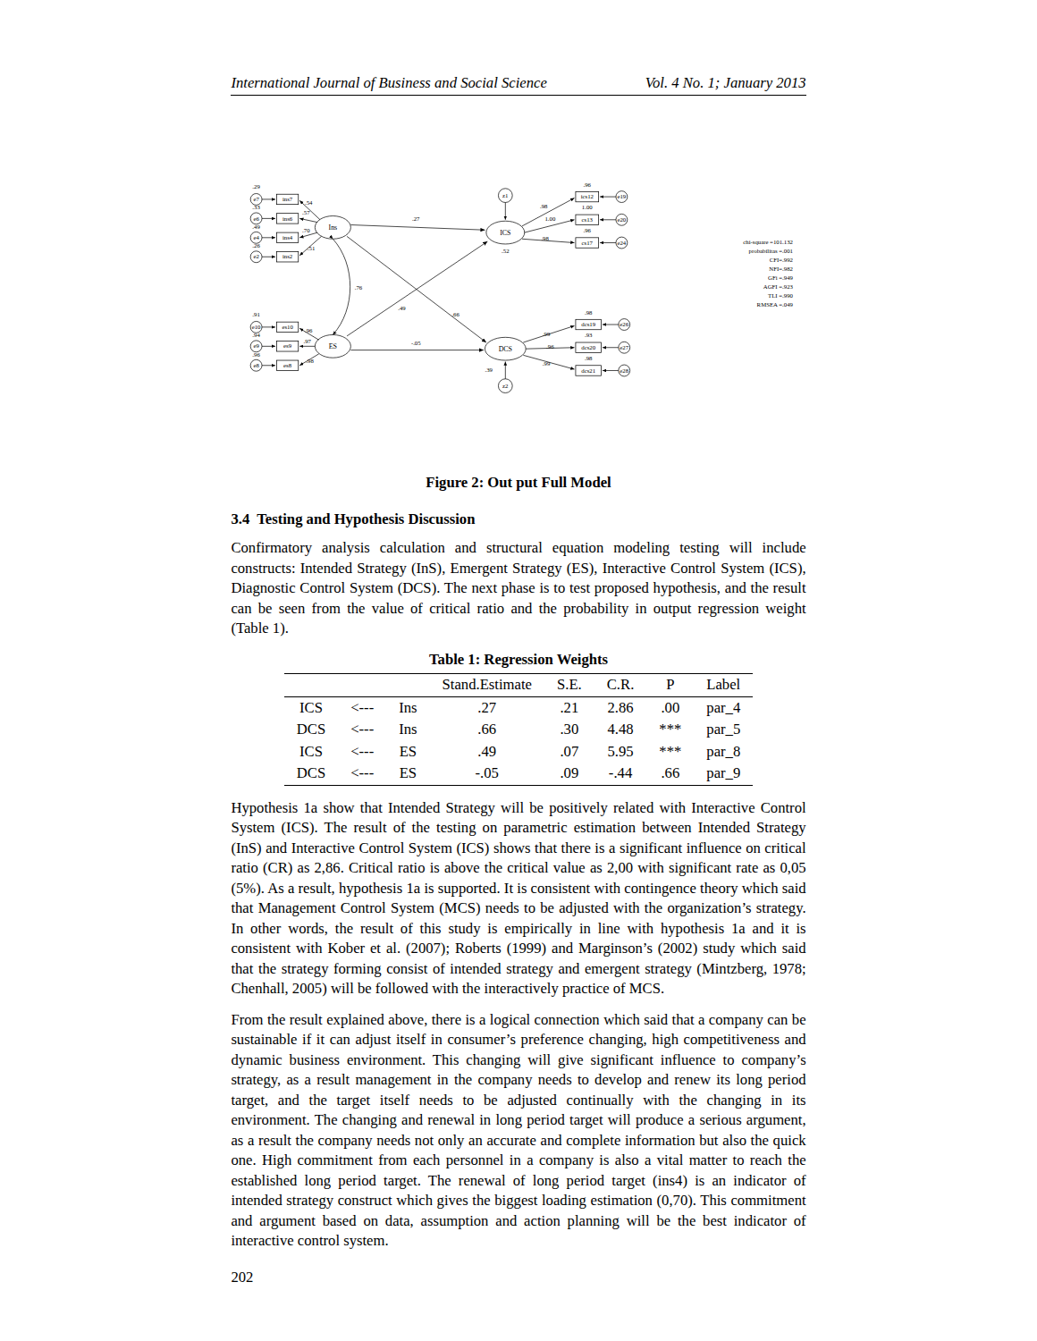International Journal of Business and Social Science
Vol. 4 No. 1; January 2013
e7 e6 e4 e2 .29 .33 .49 .26 ins7 ins6 ins4 ins2 Ins .54 .57 .70 .51 e10 e9 e8 .91 .94 .96 es10 es9 es8 ES .96 .97 .98 .76 ICS z1 ics12 cs13 cs17 e19 e20 e24 .98 1.00 .98 .96 1.00 .96 .52 DCS z2 .39 dcs19 dcs20 dcs21 e26 e27 e28 .99 .96 .99 .98 .93 .98 .27 .66 .49 -.05 chi-square =101.132 probabilitas =.001 CFI=.992 NFI=.982 GFi =.949 AGFI =.923 TLI =.990 RMSEA =.049
Figure 2: Out put Full Model
3.4 Testing and Hypothesis Discussion
Confirmatory analysis calculation and structural equation modeling testing will include constructs: Intended Strategy (InS), Emergent Strategy (ES), Interactive Control System (ICS), Diagnostic Control System (DCS). The next phase is to test proposed hypothesis, and the result can be seen from the value of critical ratio and the probability in output regression weight (Table 1).
Table 1: Regression Weights
| | | | Stand.Estimate | S.E. | C.R. | P | Label |
| --- | --- | --- | --- | --- | --- | --- | --- |
| ICS | <--- | Ins | .27 | .21 | 2.86 | .00 | par_4 |
| DCS | <--- | Ins | .66 | .30 | 4.48 | *** | par_5 |
| ICS | <--- | ES | .49 | .07 | 5.95 | *** | par_8 |
| DCS | <--- | ES | -.05 | .09 | -.44 | .66 | par_9 |
Hypothesis 1a show that Intended Strategy will be positively related with Interactive Control System (ICS). The result of the testing on parametric estimation between Intended Strategy (InS) and Interactive Control System (ICS) shows that there is a significant influence on critical ratio (CR) as 2,86. Critical ratio is above the critical value as 2,00 with significant rate as 0,05 (5%). As a result, hypothesis 1a is supported. It is consistent with contingence theory which said that Management Control System (MCS) needs to be adjusted with the organization’s strategy. In other words, the result of this study is empirically in line with hypothesis 1a and it is consistent with Kober et al. (2007); Roberts (1999) and Marginson’s (2002) study which said that the strategy forming consist of intended strategy and emergent strategy (Mintzberg, 1978; Chenhall, 2005) will be followed with the interactively practice of MCS.
From the result explained above, there is a logical connection which said that a company can be sustainable if it can adjust itself in consumer’s preference changing, high competitiveness and dynamic business environment. This changing will give significant influence to company’s strategy, as a result management in the company needs to develop and renew its long period target, and the target itself needs to be adjusted continually with the changing in its environment. The changing and renewal in long period target will produce a serious argument, as a result the company needs not only an accurate and complete information but also the quick one. High commitment from each personnel in a company is also a vital matter to reach the established long period target. The renewal of long period target (ins4) is an indicator of intended strategy construct which gives the biggest loading estimation (0,70). This commitment and argument based on data, assumption and action planning will be the best indicator of interactive control system.
202